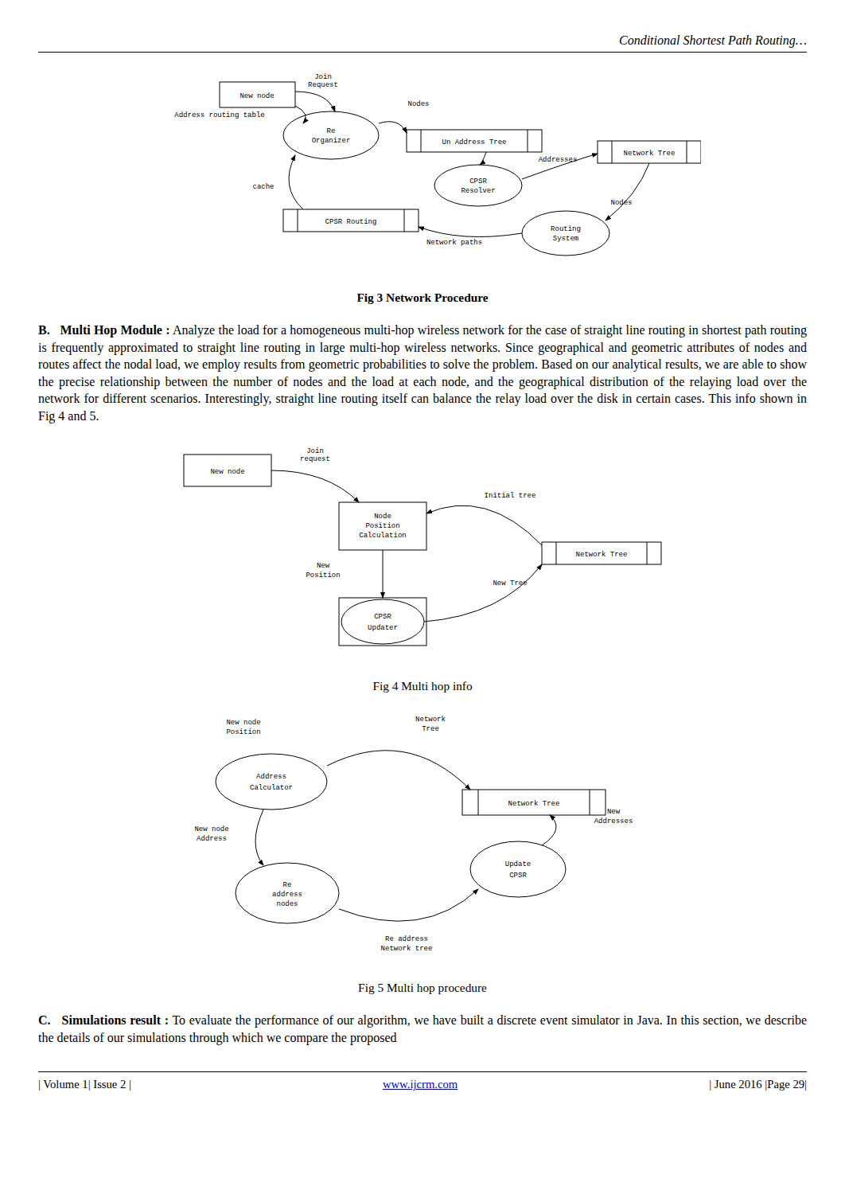Conditional Shortest Path Routing…
New node Join Request Re Organizer Address routing table Nodes Un Address Tree Addresses Network Tree CPSR Resolver cache Nodes CPSR Routing Routing System Network paths
Fig 3 Network Procedure
B. Multi Hop Module : Analyze the load for a homogeneous multi-hop wireless network for the case of straight line routing in shortest path routing is frequently approximated to straight line routing in large multi-hop wireless networks. Since geographical and geometric attributes of nodes and routes affect the nodal load, we employ results from geometric probabilities to solve the problem. Based on our analytical results, we are able to show the precise relationship between the number of nodes and the load at each node, and the geographical distribution of the relaying load over the network for different scenarios. Interestingly, straight line routing itself can balance the relay load over the disk in certain cases. This info shown in Fig 4 and 5.
New node Join request Node Position Calculation Initial tree Network Tree New Position New Tree CPSR Updater
Fig 4 Multi hop info
New node Position Network Tree Address Calculator Network Tree New Addresses New node Address Re address nodes Update CPSR Re address Network tree
Fig 5 Multi hop procedure
C. Simulations result : To evaluate the performance of our algorithm, we have built a discrete event simulator in Java. In this section, we describe the details of our simulations through which we compare the proposed
| Volume 1| Issue 2 | www.ijcrm.com | June 2016 |Page 29|